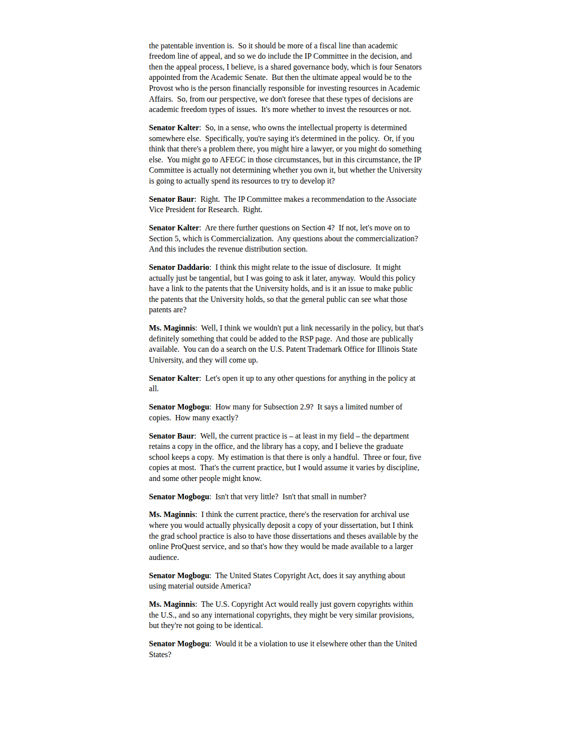the patentable invention is. So it should be more of a fiscal line than academic freedom line of appeal, and so we do include the IP Committee in the decision, and then the appeal process, I believe, is a shared governance body, which is four Senators appointed from the Academic Senate. But then the ultimate appeal would be to the Provost who is the person financially responsible for investing resources in Academic Affairs. So, from our perspective, we don't foresee that these types of decisions are academic freedom types of issues. It's more whether to invest the resources or not.
Senator Kalter: So, in a sense, who owns the intellectual property is determined somewhere else. Specifically, you're saying it's determined in the policy. Or, if you think that there's a problem there, you might hire a lawyer, or you might do something else. You might go to AFEGC in those circumstances, but in this circumstance, the IP Committee is actually not determining whether you own it, but whether the University is going to actually spend its resources to try to develop it?
Senator Baur: Right. The IP Committee makes a recommendation to the Associate Vice President for Research. Right.
Senator Kalter: Are there further questions on Section 4? If not, let's move on to Section 5, which is Commercialization. Any questions about the commercialization? And this includes the revenue distribution section.
Senator Daddario: I think this might relate to the issue of disclosure. It might actually just be tangential, but I was going to ask it later, anyway. Would this policy have a link to the patents that the University holds, and is it an issue to make public the patents that the University holds, so that the general public can see what those patents are?
Ms. Maginnis: Well, I think we wouldn't put a link necessarily in the policy, but that's definitely something that could be added to the RSP page. And those are publically available. You can do a search on the U.S. Patent Trademark Office for Illinois State University, and they will come up.
Senator Kalter: Let's open it up to any other questions for anything in the policy at all.
Senator Mogbogu: How many for Subsection 2.9? It says a limited number of copies. How many exactly?
Senator Baur: Well, the current practice is – at least in my field – the department retains a copy in the office, and the library has a copy, and I believe the graduate school keeps a copy. My estimation is that there is only a handful. Three or four, five copies at most. That's the current practice, but I would assume it varies by discipline, and some other people might know.
Senator Mogbogu: Isn't that very little? Isn't that small in number?
Ms. Maginnis: I think the current practice, there's the reservation for archival use where you would actually physically deposit a copy of your dissertation, but I think the grad school practice is also to have those dissertations and theses available by the online ProQuest service, and so that's how they would be made available to a larger audience.
Senator Mogbogu: The United States Copyright Act, does it say anything about using material outside America?
Ms. Maginnis: The U.S. Copyright Act would really just govern copyrights within the U.S., and so any international copyrights, they might be very similar provisions, but they're not going to be identical.
Senator Mogbogu: Would it be a violation to use it elsewhere other than the United States?